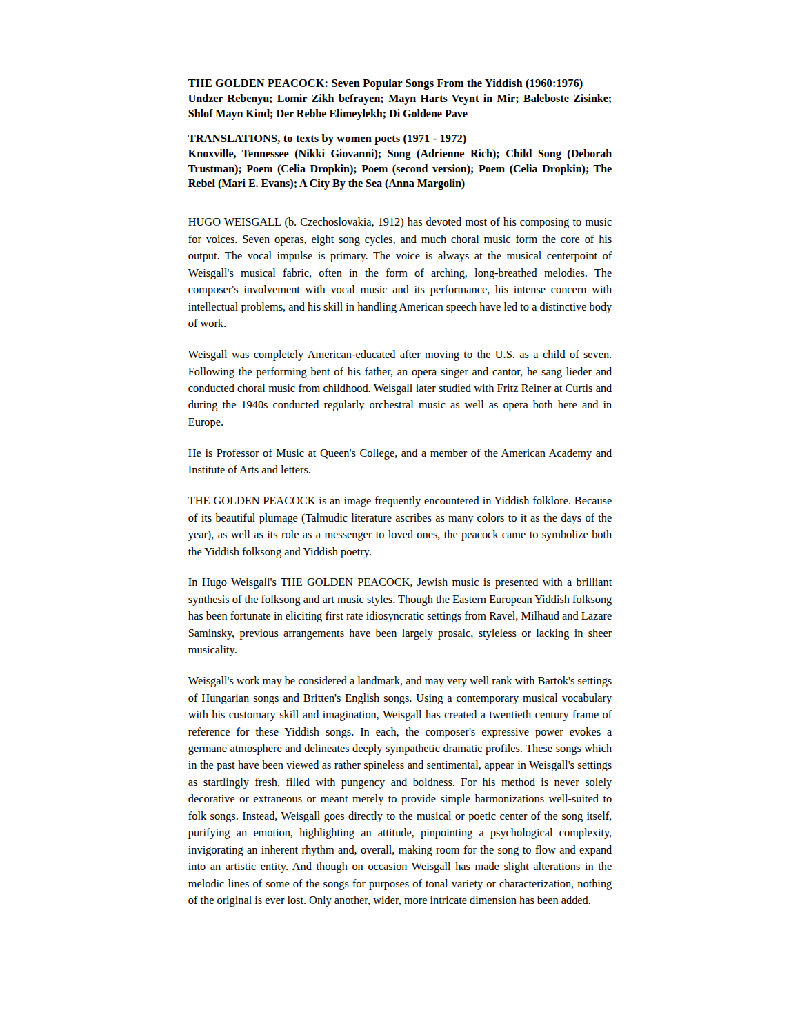THE GOLDEN PEACOCK: Seven Popular Songs From the Yiddish (1960:1976)
Undzer Rebenyu; Lomir Zikh befrayen; Mayn Harts Veynt in Mir; Baleboste Zisinke; Shlof Mayn Kind; Der Rebbe Elimeylekh; Di Goldene Pave
TRANSLATIONS, to texts by women poets (1971 - 1972)
Knoxville, Tennessee (Nikki Giovanni); Song (Adrienne Rich); Child Song (Deborah Trustman); Poem (Celia Dropkin); Poem (second version); Poem (Celia Dropkin); The Rebel (Mari E. Evans); A City By the Sea (Anna Margolin)
HUGO WEISGALL (b. Czechoslovakia, 1912) has devoted most of his composing to music for voices. Seven operas, eight song cycles, and much choral music form the core of his output. The vocal impulse is primary. The voice is always at the musical centerpoint of Weisgall's musical fabric, often in the form of arching, long-breathed melodies. The composer's involvement with vocal music and its performance, his intense concern with intellectual problems, and his skill in handling American speech have led to a distinctive body of work.
Weisgall was completely American-educated after moving to the U.S. as a child of seven. Following the performing bent of his father, an opera singer and cantor, he sang lieder and conducted choral music from childhood. Weisgall later studied with Fritz Reiner at Curtis and during the 1940s conducted regularly orchestral music as well as opera both here and in Europe.
He is Professor of Music at Queen's College, and a member of the American Academy and Institute of Arts and letters.
THE GOLDEN PEACOCK is an image frequently encountered in Yiddish folklore. Because of its beautiful plumage (Talmudic literature ascribes as many colors to it as the days of the year), as well as its role as a messenger to loved ones, the peacock came to symbolize both the Yiddish folksong and Yiddish poetry.
In Hugo Weisgall's THE GOLDEN PEACOCK, Jewish music is presented with a brilliant synthesis of the folksong and art music styles. Though the Eastern European Yiddish folksong has been fortunate in eliciting first rate idiosyncratic settings from Ravel, Milhaud and Lazare Saminsky, previous arrangements have been largely prosaic, styleless or lacking in sheer musicality.
Weisgall's work may be considered a landmark, and may very well rank with Bartok's settings of Hungarian songs and Britten's English songs. Using a contemporary musical vocabulary with his customary skill and imagination, Weisgall has created a twentieth century frame of reference for these Yiddish songs. In each, the composer's expressive power evokes a germane atmosphere and delineates deeply sympathetic dramatic profiles. These songs which in the past have been viewed as rather spineless and sentimental, appear in Weisgall's settings as startlingly fresh, filled with pungency and boldness. For his method is never solely decorative or extraneous or meant merely to provide simple harmonizations well-suited to folk songs. Instead, Weisgall goes directly to the musical or poetic center of the song itself, purifying an emotion, highlighting an attitude, pinpointing a psychological complexity, invigorating an inherent rhythm and, overall, making room for the song to flow and expand into an artistic entity. And though on occasion Weisgall has made slight alterations in the melodic lines of some of the songs for purposes of tonal variety or characterization, nothing of the original is ever lost. Only another, wider, more intricate dimension has been added.